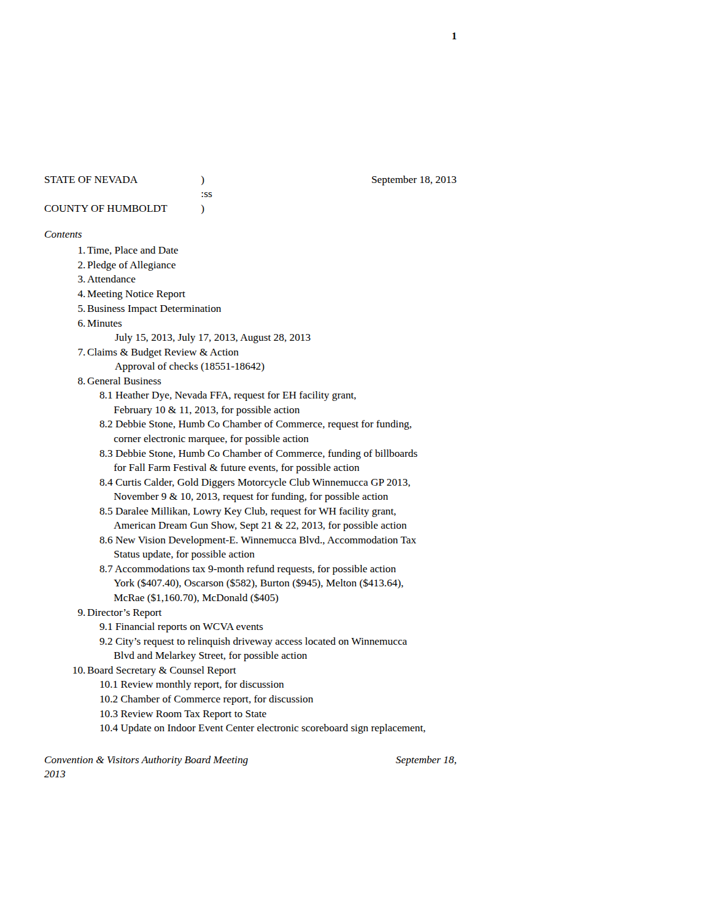1
STATE OF NEVADA
)
September 18, 2013
:ss
COUNTY OF HUMBOLDT
)
Contents
Time, Place and Date
Pledge of Allegiance
Attendance
Meeting Notice Report
Business Impact Determination
Minutes
July 15, 2013, July 17, 2013, August 28, 2013
Claims & Budget Review & Action
Approval of checks (18551-18642)
General Business
8.1 Heather Dye, Nevada FFA, request for EH facility grant, February 10 & 11, 2013, for possible action
8.2 Debbie Stone, Humb Co Chamber of Commerce, request for funding, corner electronic marquee, for possible action
8.3 Debbie Stone, Humb Co Chamber of Commerce, funding of billboards for Fall Farm Festival & future events, for possible action
8.4 Curtis Calder, Gold Diggers Motorcycle Club Winnemucca GP 2013, November 9 & 10, 2013, request for funding, for possible action
8.5 Daralee Millikan, Lowry Key Club, request for WH facility grant, American Dream Gun Show, Sept 21 & 22, 2013, for possible action
8.6 New Vision Development-E. Winnemucca Blvd., Accommodation Tax Status update, for possible action
8.7 Accommodations tax 9-month refund requests, for possible action York ($407.40), Oscarson ($582), Burton ($945), Melton ($413.64), McRae ($1,160.70), McDonald ($405)
Director’s Report
9.1 Financial reports on WCVA events
9.2 City’s request to relinquish driveway access located on Winnemucca Blvd and Melarkey Street, for possible action
Board Secretary & Counsel Report
10.1 Review monthly report, for discussion
10.2 Chamber of Commerce report, for discussion
10.3 Review Room Tax Report to State
10.4 Update on Indoor Event Center electronic scoreboard sign replacement,
Convention & Visitors Authority Board Meeting September 18,
2013